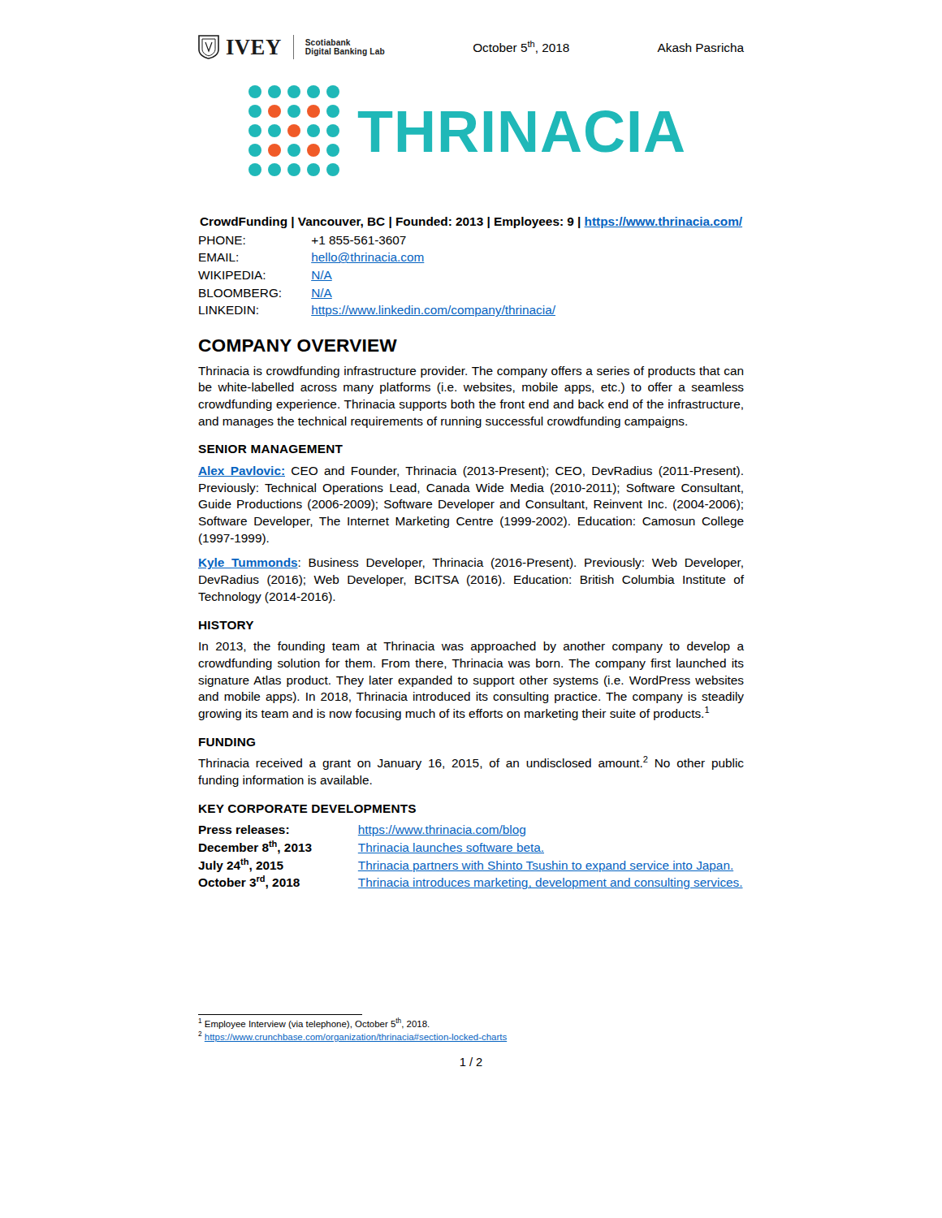IVEY Scotiabank
Digital Banking Lab
October 5th, 2018
Akash Pasricha
THRINACIA
CrowdFunding | Vancouver, BC | Founded: 2013 | Employees: 9 | https://www.thrinacia.com/
| PHONE: | +1 855-561-3607 |
| EMAIL: | hello@thrinacia.com |
| WIKIPEDIA: | N/A |
| BLOOMBERG: | N/A |
| LINKEDIN: | https://www.linkedin.com/company/thrinacia/ |
COMPANY OVERVIEW
Thrinacia is crowdfunding infrastructure provider. The company offers a series of products that can be white-labelled across many platforms (i.e. websites, mobile apps, etc.) to offer a seamless crowdfunding experience. Thrinacia supports both the front end and back end of the infrastructure, and manages the technical requirements of running successful crowdfunding campaigns.
SENIOR MANAGEMENT
Alex Pavlovic: CEO and Founder, Thrinacia (2013-Present); CEO, DevRadius (2011-Present). Previously: Technical Operations Lead, Canada Wide Media (2010-2011); Software Consultant, Guide Productions (2006-2009); Software Developer and Consultant, Reinvent Inc. (2004-2006); Software Developer, The Internet Marketing Centre (1999-2002). Education: Camosun College (1997-1999).
Kyle Tummonds: Business Developer, Thrinacia (2016-Present). Previously: Web Developer, DevRadius (2016); Web Developer, BCITSA (2016). Education: British Columbia Institute of Technology (2014-2016).
HISTORY
In 2013, the founding team at Thrinacia was approached by another company to develop a crowdfunding solution for them. From there, Thrinacia was born. The company first launched its signature Atlas product. They later expanded to support other systems (i.e. WordPress websites and mobile apps). In 2018, Thrinacia introduced its consulting practice. The company is steadily growing its team and is now focusing much of its efforts on marketing their suite of products.1
FUNDING
Thrinacia received a grant on January 16, 2015, of an undisclosed amount.2 No other public funding information is available.
KEY CORPORATE DEVELOPMENTS
| Press releases: | https://www.thrinacia.com/blog |
| December 8 th , 2013 | Thrinacia launches software beta. |
| July 24 th , 2015 | Thrinacia partners with Shinto Tsushin to expand service into Japan. |
| October 3 rd , 2018 | Thrinacia introduces marketing, development and consulting services. |
1 Employee Interview (via telephone), October 5th, 2018.
2 https://www.crunchbase.com/organization/thrinacia#section-locked-charts
1 / 2